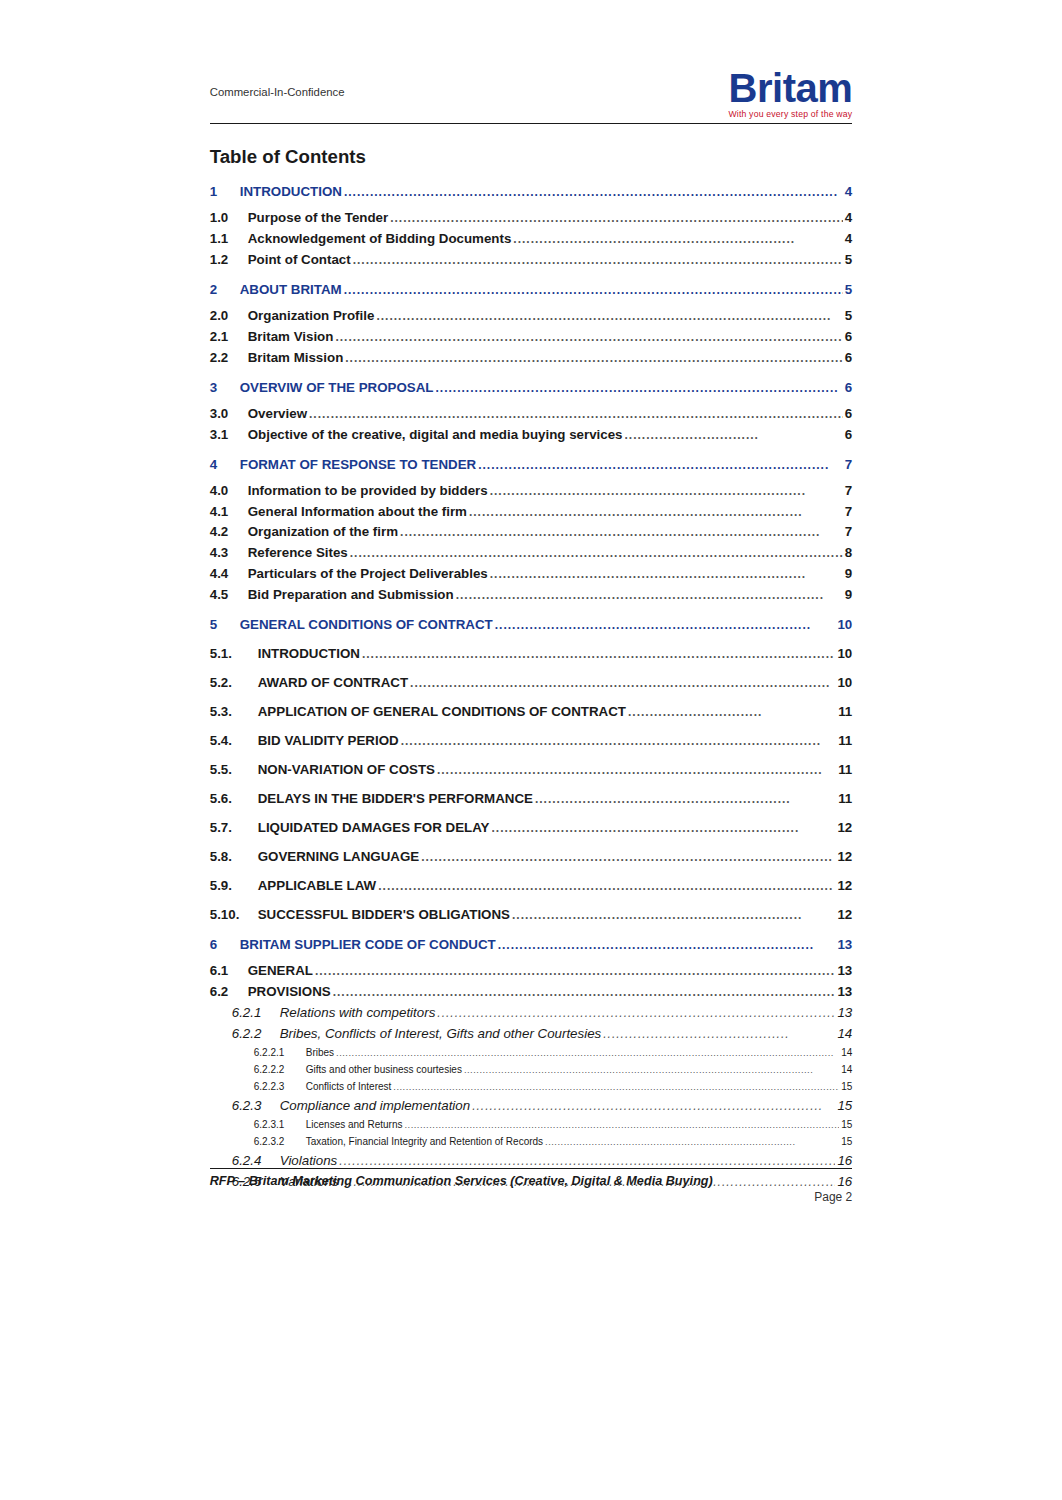Commercial-In-Confidence
Britam
With you every step of the way
Table of Contents
1 INTRODUCTION .................................................................................................................. 4
1.0 Purpose of the Tender ......................................................................................................... 4
1.1 Acknowledgement of Bidding Documents ................................................................. 4
1.2 Point of Contact ................................................................................................................. 5
2 ABOUT BRITAM ..................................................................................................................... 5
2.0 Organization Profile ......................................................................................................... 5
2.1 Britam Vision ..................................................................................................................... 6
2.2 Britam Mission ................................................................................................................... 6
3 OVERVIW OF THE PROPOSAL ............................................................................................. 6
3.0 Overview ............................................................................................................................. 6
3.1 Objective of the creative, digital and media buying services ............................... 6
4 FORMAT OF RESPONSE TO TENDER ................................................................................. 7
4.0 Information to be provided by bidders ......................................................................... 7
4.1 General Information about the firm ............................................................................. 7
4.2 Organization of the firm ................................................................................................. 7
4.3 Reference Sites ................................................................................................................... 8
4.4 Particulars of the Project Deliverables ......................................................................... 9
4.5 Bid Preparation and Submission ..................................................................................... 9
5 GENERAL CONDITIONS OF CONTRACT ......................................................................... 10
5.1. INTRODUCTION ............................................................................................................. 10
5.2. AWARD OF CONTRACT ................................................................................................. 10
5.3. APPLICATION OF GENERAL CONDITIONS OF CONTRACT ............................... 11
5.4. BID VALIDITY PERIOD ................................................................................................. 11
5.5. NON-VARIATION OF COSTS ......................................................................................... 11
5.6. DELAYS IN THE BIDDER'S PERFORMANCE ........................................................... 11
5.7. LIQUIDATED DAMAGES FOR DELAY ....................................................................... 12
5.8. GOVERNING LANGUAGE ............................................................................................... 12
5.9. APPLICABLE LAW ......................................................................................................... 12
5.10. SUCCESSFUL BIDDER'S OBLIGATIONS ................................................................... 12
6 BRITAM SUPPLIER CODE OF CONDUCT ......................................................................... 13
6.1 GENERAL ............................................................................................................................. 13
6.2 PROVISIONS ..................................................................................................................... 13
6.2.1 Relations with competitors ............................................................................................. 13
6.2.2 Bribes, Conflicts of Interest, Gifts and other Courtesies ........................................... 14
6.2.2.1 Bribes ................................................................................................................................................................. 14
6.2.2.2 Gifts and other business courtesies ................................................................................................................. 14
6.2.2.3 Conflicts of Interest ................................................................................................................................................. 15
6.2.3 Compliance and implementation ................................................................................. 15
6.2.3.1 Licenses and Returns ................................................................................................................................................. 15
6.2.3.2 Taxation, Financial Integrity and Retention of Records ................................................................................. 15
6.2.4 Violations ............................................................................................................................. 16
6.2.5 Variations ............................................................................................................................. 16
RFP – Britam Marketing Communication Services (Creative, Digital & Media Buying)
Page 2